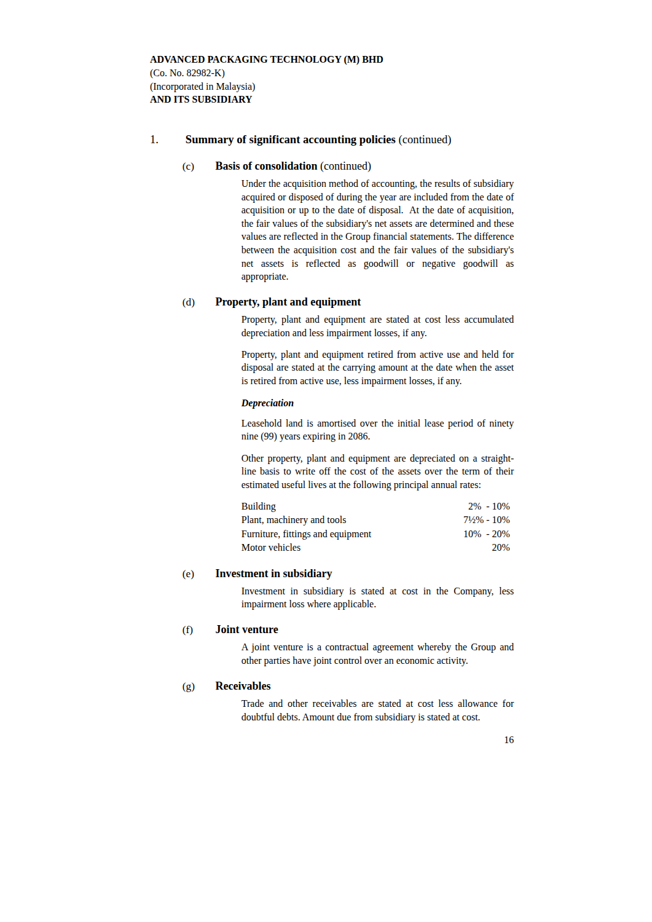ADVANCED PACKAGING TECHNOLOGY (M) BHD
(Co. No. 82982-K)
(Incorporated in Malaysia)
AND ITS SUBSIDIARY
1.
Summary of significant accounting policies (continued)
(c)
Basis of consolidation (continued)
Under the acquisition method of accounting, the results of subsidiary acquired or disposed of during the year are included from the date of acquisition or up to the date of disposal. At the date of acquisition, the fair values of the subsidiary's net assets are determined and these values are reflected in the Group financial statements. The difference between the acquisition cost and the fair values of the subsidiary's net assets is reflected as goodwill or negative goodwill as appropriate.
(d)
Property, plant and equipment
Property, plant and equipment are stated at cost less accumulated depreciation and less impairment losses, if any.
Property, plant and equipment retired from active use and held for disposal are stated at the carrying amount at the date when the asset is retired from active use, less impairment losses, if any.
Depreciation
Leasehold land is amortised over the initial lease period of ninety nine (99) years expiring in 2086.
Other property, plant and equipment are depreciated on a straight-line basis to write off the cost of the assets over the term of their estimated useful lives at the following principal annual rates:
| Building | 2% - 10% |
| Plant, machinery and tools | 7½% - 10% |
| Furniture, fittings and equipment | 10% - 20% |
| Motor vehicles | 20% |
(e)
Investment in subsidiary
Investment in subsidiary is stated at cost in the Company, less impairment loss where applicable.
(f)
Joint venture
A joint venture is a contractual agreement whereby the Group and other parties have joint control over an economic activity.
(g)
Receivables
Trade and other receivables are stated at cost less allowance for doubtful debts. Amount due from subsidiary is stated at cost.
16